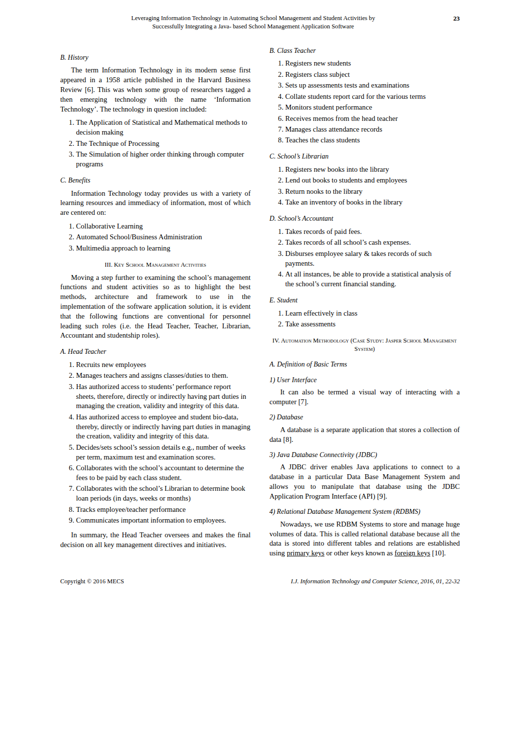Leveraging Information Technology in Automating School Management and Student Activities by
Successfully Integrating a Java- based School Management Application Software
23
B. History
The term Information Technology in its modern sense first appeared in a 1958 article published in the Harvard Business Review [6]. This was when some group of researchers tagged a then emerging technology with the name ‘Information Technology’. The technology in question included:
The Application of Statistical and Mathematical methods to decision making
The Technique of Processing
The Simulation of higher order thinking through computer programs
C. Benefits
Information Technology today provides us with a variety of learning resources and immediacy of information, most of which are centered on:
Collaborative Learning
Automated School/Business Administration
Multimedia approach to learning
III. Key School Management Activities
Moving a step further to examining the school’s management functions and student activities so as to highlight the best methods, architecture and framework to use in the implementation of the software application solution, it is evident that the following functions are conventional for personnel leading such roles (i.e. the Head Teacher, Teacher, Librarian, Accountant and studentship roles).
A. Head Teacher
Recruits new employees
Manages teachers and assigns classes/duties to them.
Has authorized access to students’ performance report sheets, therefore, directly or indirectly having part duties in managing the creation, validity and integrity of this data.
Has authorized access to employee and student bio-data, thereby, directly or indirectly having part duties in managing the creation, validity and integrity of this data.
Decides/sets school’s session details e.g., number of weeks per term, maximum test and examination scores.
Collaborates with the school’s accountant to determine the fees to be paid by each class student.
Collaborates with the school’s Librarian to determine book loan periods (in days, weeks or months)
Tracks employee/teacher performance
Communicates important information to employees.
In summary, the Head Teacher oversees and makes the final decision on all key management directives and initiatives.
B. Class Teacher
Registers new students
Registers class subject
Sets up assessments tests and examinations
Collate students report card for the various terms
Monitors student performance
Receives memos from the head teacher
Manages class attendance records
Teaches the class students
C. School’s Librarian
Registers new books into the library
Lend out books to students and employees
Return nooks to the library
Take an inventory of books in the library
D. School’s Accountant
Takes records of paid fees.
Takes records of all school’s cash expenses.
Disburses employee salary & takes records of such payments.
At all instances, be able to provide a statistical analysis of the school’s current financial standing.
E. Student
Learn effectively in class
Take assessments
IV. Automation Methodology (Case Study: Jasper School Management System)
A. Definition of Basic Terms
1) User Interface
It can also be termed a visual way of interacting with a computer [7].
2) Database
A database is a separate application that stores a collection of data [8].
3) Java Database Connectivity (JDBC)
A JDBC driver enables Java applications to connect to a database in a particular Data Base Management System and allows you to manipulate that database using the JDBC Application Program Interface (API) [9].
4) Relational Database Management System (RDBMS)
Nowadays, we use RDBM Systems to store and manage huge volumes of data. This is called relational database because all the data is stored into different tables and relations are established using primary keys or other keys known as foreign keys [10].
Copyright © 2016 MECS
I.J. Information Technology and Computer Science, 2016, 01, 22-32